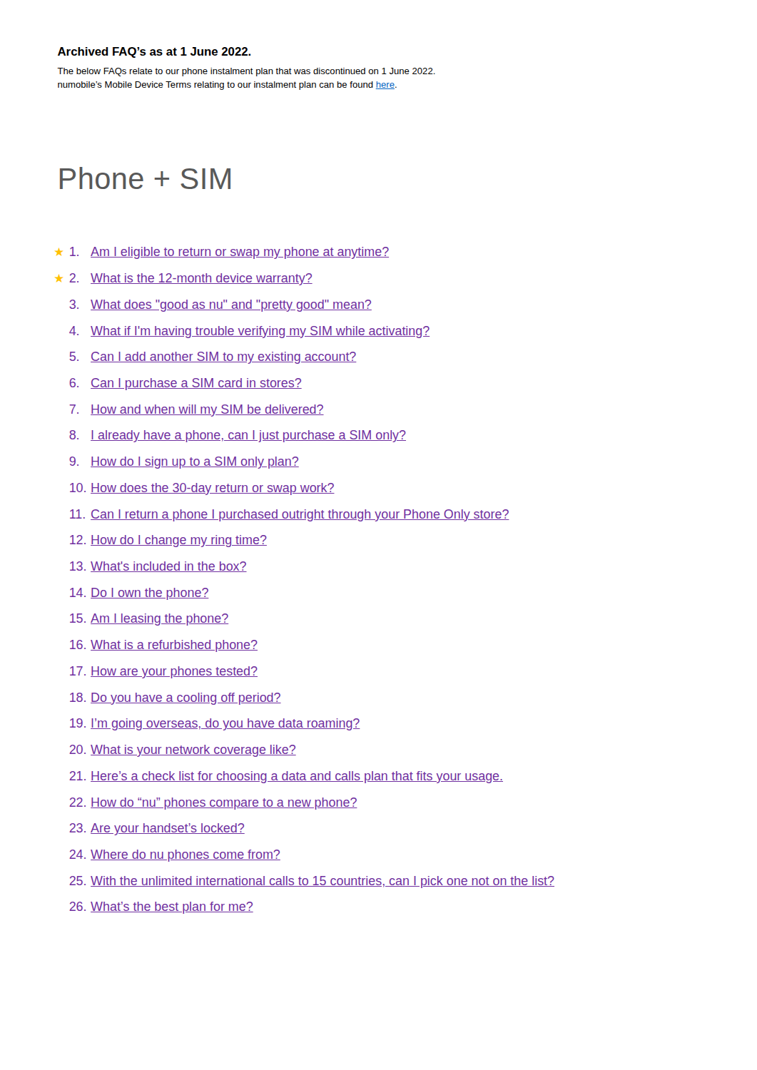Archived FAQ’s as at 1 June 2022.
The below FAQs relate to our phone instalment plan that was discontinued on 1 June 2022.
numobile’s Mobile Device Terms relating to our instalment plan can be found here.
Phone + SIM
Am I eligible to return or swap my phone at anytime?
What is the 12-month device warranty?
What does "good as nu" and "pretty good" mean?
What if I'm having trouble verifying my SIM while activating?
Can I add another SIM to my existing account?
Can I purchase a SIM card in stores?
How and when will my SIM be delivered?
I already have a phone, can I just purchase a SIM only?
How do I sign up to a SIM only plan?
How does the 30-day return or swap work?
Can I return a phone I purchased outright through your Phone Only store?
How do I change my ring time?
What's included in the box?
Do I own the phone?
Am I leasing the phone?
What is a refurbished phone?
How are your phones tested?
Do you have a cooling off period?
I’m going overseas, do you have data roaming?
What is your network coverage like?
Here’s a check list for choosing a data and calls plan that fits your usage.
How do “nu” phones compare to a new phone?
Are your handset’s locked?
Where do nu phones come from?
With the unlimited international calls to 15 countries, can I pick one not on the list?
What’s the best plan for me?